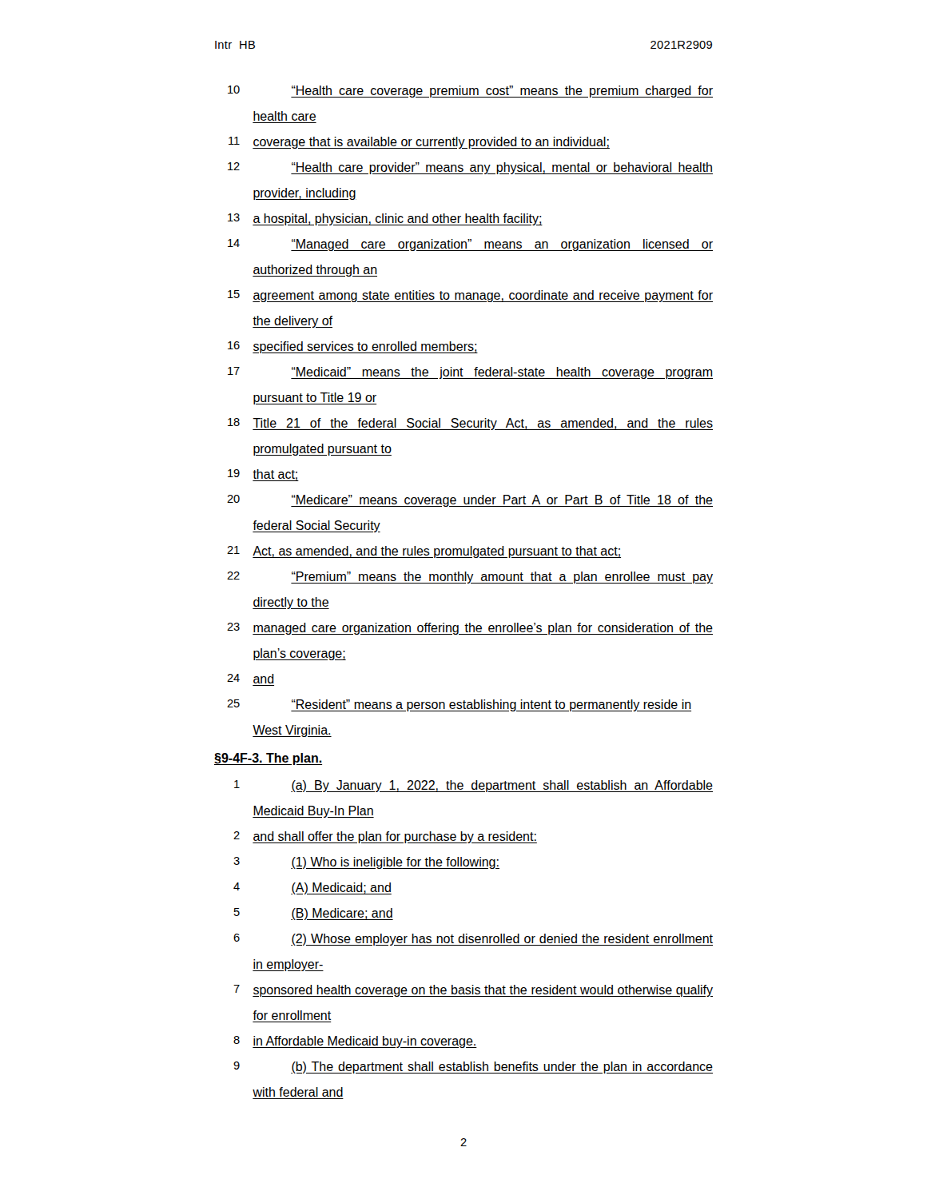Intr HB
2021R2909
10
“Health care coverage premium cost” means the premium charged for health care
11
coverage that is available or currently provided to an individual;
12
“Health care provider” means any physical, mental or behavioral health provider, including
13
a hospital, physician, clinic and other health facility;
14
“Managed care organization” means an organization licensed or authorized through an
15
agreement among state entities to manage, coordinate and receive payment for the delivery of
16
specified services to enrolled members;
17
“Medicaid” means the joint federal-state health coverage program pursuant to Title 19 or
18
Title 21 of the federal Social Security Act, as amended, and the rules promulgated pursuant to
19
that act;
20
“Medicare” means coverage under Part A or Part B of Title 18 of the federal Social Security
21
Act, as amended, and the rules promulgated pursuant to that act;
22
“Premium” means the monthly amount that a plan enrollee must pay directly to the
23
managed care organization offering the enrollee’s plan for consideration of the plan’s coverage;
24
and
25
“Resident” means a person establishing intent to permanently reside in West Virginia.
§9-4F-3. The plan.
1
(a) By January 1, 2022, the department shall establish an Affordable Medicaid Buy-In Plan
2
and shall offer the plan for purchase by a resident:
3
(1) Who is ineligible for the following:
4
(A) Medicaid; and
5
(B) Medicare; and
6
(2) Whose employer has not disenrolled or denied the resident enrollment in employer-
7
sponsored health coverage on the basis that the resident would otherwise qualify for enrollment
8
in Affordable Medicaid buy-in coverage.
9
(b) The department shall establish benefits under the plan in accordance with federal and
2